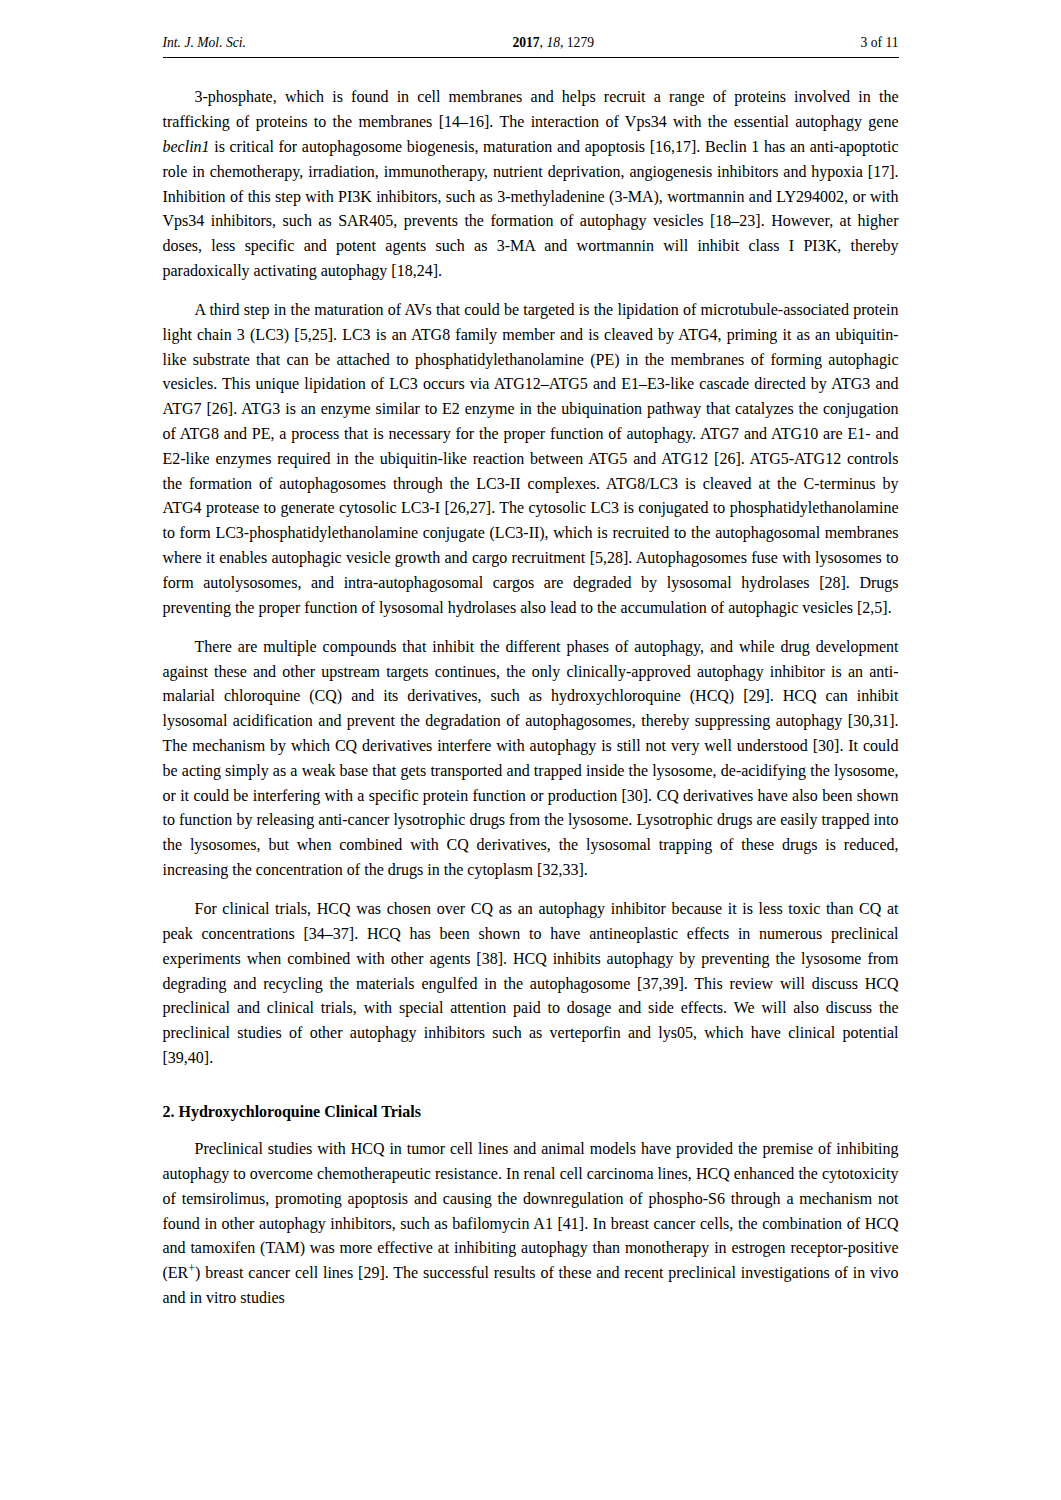Int. J. Mol. Sci. 2017, 18, 1279 3 of 11
3-phosphate, which is found in cell membranes and helps recruit a range of proteins involved in the trafficking of proteins to the membranes [14–16]. The interaction of Vps34 with the essential autophagy gene beclin1 is critical for autophagosome biogenesis, maturation and apoptosis [16,17]. Beclin 1 has an anti-apoptotic role in chemotherapy, irradiation, immunotherapy, nutrient deprivation, angiogenesis inhibitors and hypoxia [17]. Inhibition of this step with PI3K inhibitors, such as 3-methyladenine (3-MA), wortmannin and LY294002, or with Vps34 inhibitors, such as SAR405, prevents the formation of autophagy vesicles [18–23]. However, at higher doses, less specific and potent agents such as 3-MA and wortmannin will inhibit class I PI3K, thereby paradoxically activating autophagy [18,24].
A third step in the maturation of AVs that could be targeted is the lipidation of microtubule-associated protein light chain 3 (LC3) [5,25]. LC3 is an ATG8 family member and is cleaved by ATG4, priming it as an ubiquitin-like substrate that can be attached to phosphatidylethanolamine (PE) in the membranes of forming autophagic vesicles. This unique lipidation of LC3 occurs via ATG12–ATG5 and E1–E3-like cascade directed by ATG3 and ATG7 [26]. ATG3 is an enzyme similar to E2 enzyme in the ubiquination pathway that catalyzes the conjugation of ATG8 and PE, a process that is necessary for the proper function of autophagy. ATG7 and ATG10 are E1- and E2-like enzymes required in the ubiquitin-like reaction between ATG5 and ATG12 [26]. ATG5-ATG12 controls the formation of autophagosomes through the LC3-II complexes. ATG8/LC3 is cleaved at the C-terminus by ATG4 protease to generate cytosolic LC3-I [26,27]. The cytosolic LC3 is conjugated to phosphatidylethanolamine to form LC3-phosphatidylethanolamine conjugate (LC3-II), which is recruited to the autophagosomal membranes where it enables autophagic vesicle growth and cargo recruitment [5,28]. Autophagosomes fuse with lysosomes to form autolysosomes, and intra-autophagosomal cargos are degraded by lysosomal hydrolases [28]. Drugs preventing the proper function of lysosomal hydrolases also lead to the accumulation of autophagic vesicles [2,5].
There are multiple compounds that inhibit the different phases of autophagy, and while drug development against these and other upstream targets continues, the only clinically-approved autophagy inhibitor is an anti-malarial chloroquine (CQ) and its derivatives, such as hydroxychloroquine (HCQ) [29]. HCQ can inhibit lysosomal acidification and prevent the degradation of autophagosomes, thereby suppressing autophagy [30,31]. The mechanism by which CQ derivatives interfere with autophagy is still not very well understood [30]. It could be acting simply as a weak base that gets transported and trapped inside the lysosome, de-acidifying the lysosome, or it could be interfering with a specific protein function or production [30]. CQ derivatives have also been shown to function by releasing anti-cancer lysotrophic drugs from the lysosome. Lysotrophic drugs are easily trapped into the lysosomes, but when combined with CQ derivatives, the lysosomal trapping of these drugs is reduced, increasing the concentration of the drugs in the cytoplasm [32,33].
For clinical trials, HCQ was chosen over CQ as an autophagy inhibitor because it is less toxic than CQ at peak concentrations [34–37]. HCQ has been shown to have antineoplastic effects in numerous preclinical experiments when combined with other agents [38]. HCQ inhibits autophagy by preventing the lysosome from degrading and recycling the materials engulfed in the autophagosome [37,39]. This review will discuss HCQ preclinical and clinical trials, with special attention paid to dosage and side effects. We will also discuss the preclinical studies of other autophagy inhibitors such as verteporfin and lys05, which have clinical potential [39,40].
2. Hydroxychloroquine Clinical Trials
Preclinical studies with HCQ in tumor cell lines and animal models have provided the premise of inhibiting autophagy to overcome chemotherapeutic resistance. In renal cell carcinoma lines, HCQ enhanced the cytotoxicity of temsirolimus, promoting apoptosis and causing the downregulation of phospho-S6 through a mechanism not found in other autophagy inhibitors, such as bafilomycin A1 [41]. In breast cancer cells, the combination of HCQ and tamoxifen (TAM) was more effective at inhibiting autophagy than monotherapy in estrogen receptor-positive (ER+) breast cancer cell lines [29]. The successful results of these and recent preclinical investigations of in vivo and in vitro studies